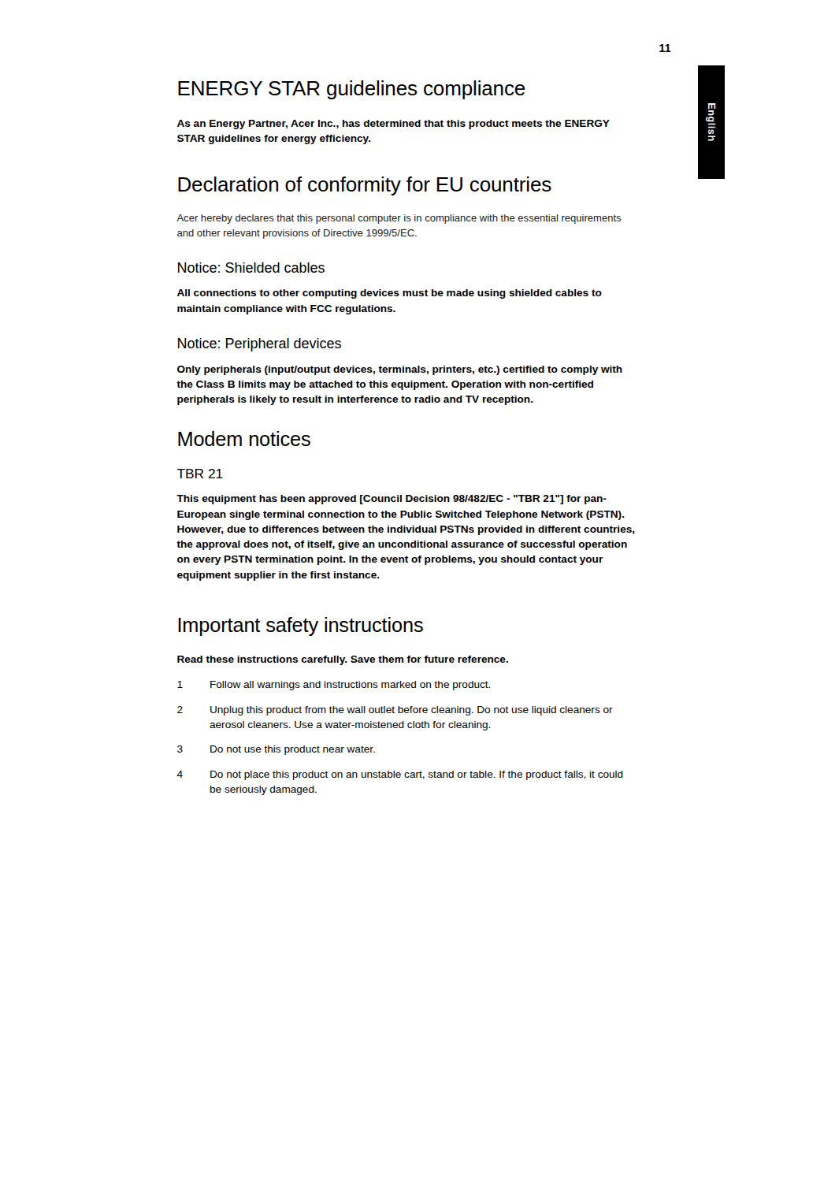11
English
ENERGY STAR guidelines compliance
As an Energy Partner, Acer Inc., has determined that this product meets the ENERGY STAR guidelines for energy efficiency.
Declaration of conformity for EU countries
Acer hereby declares that this personal computer is in compliance with the essential requirements and other relevant provisions of Directive 1999/5/EC.
Notice: Shielded cables
All connections to other computing devices must be made using shielded cables to maintain compliance with FCC regulations.
Notice: Peripheral devices
Only peripherals (input/output devices, terminals, printers, etc.) certified to comply with the Class B limits may be attached to this equipment. Operation with non-certified peripherals is likely to result in interference to radio and TV reception.
Modem notices
TBR 21
This equipment has been approved [Council Decision 98/482/EC - "TBR 21"] for pan-European single terminal connection to the Public Switched Telephone Network (PSTN). However, due to differences between the individual PSTNs provided in different countries, the approval does not, of itself, give an unconditional assurance of successful operation on every PSTN termination point. In the event of problems, you should contact your equipment supplier in the first instance.
Important safety instructions
Read these instructions carefully. Save them for future reference.
Follow all warnings and instructions marked on the product.
Unplug this product from the wall outlet before cleaning. Do not use liquid cleaners or aerosol cleaners. Use a water-moistened cloth for cleaning.
Do not use this product near water.
Do not place this product on an unstable cart, stand or table. If the product falls, it could be seriously damaged.